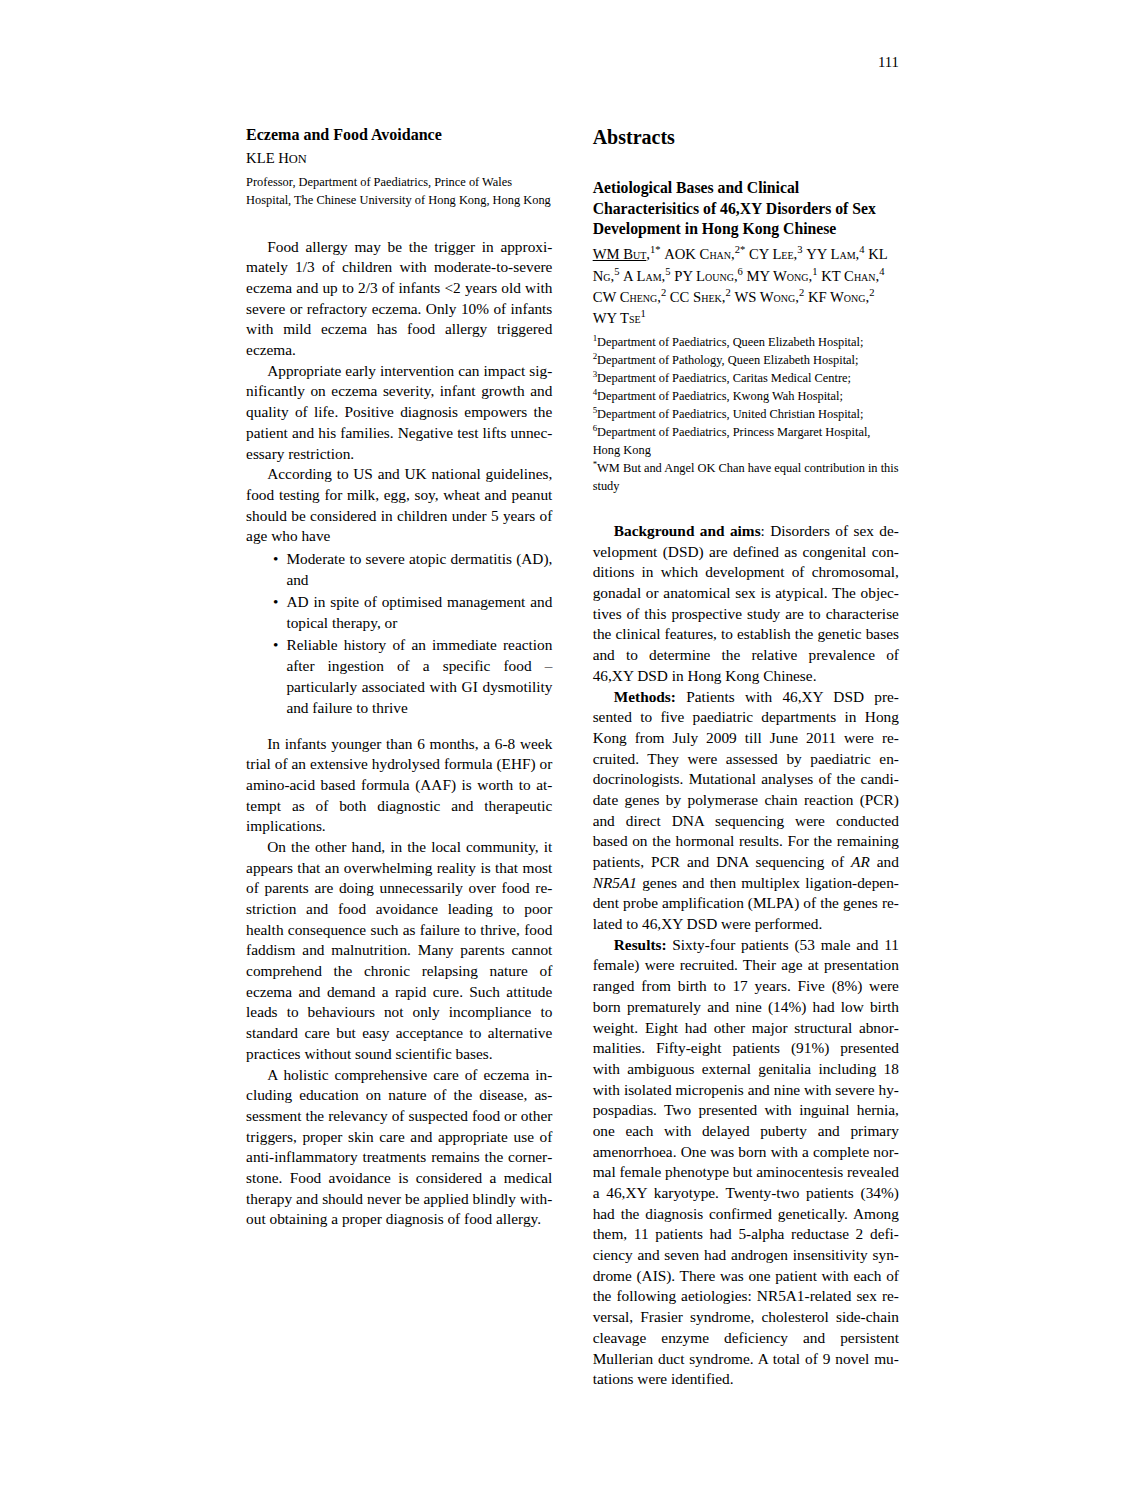111
Eczema and Food Avoidance
KLE HON
Professor, Department of Paediatrics, Prince of Wales Hospital, The Chinese University of Hong Kong, Hong Kong
Food allergy may be the trigger in approximately 1/3 of children with moderate-to-severe eczema and up to 2/3 of infants <2 years old with severe or refractory eczema. Only 10% of infants with mild eczema has food allergy triggered eczema.
Appropriate early intervention can impact significantly on eczema severity, infant growth and quality of life. Positive diagnosis empowers the patient and his families. Negative test lifts unnecessary restriction.
According to US and UK national guidelines, food testing for milk, egg, soy, wheat and peanut should be considered in children under 5 years of age who have
Moderate to severe atopic dermatitis (AD), and
AD in spite of optimised management and topical therapy, or
Reliable history of an immediate reaction after ingestion of a specific food – particularly associated with GI dysmotility and failure to thrive
In infants younger than 6 months, a 6-8 week trial of an extensive hydrolysed formula (EHF) or amino-acid based formula (AAF) is worth to attempt as of both diagnostic and therapeutic implications.
On the other hand, in the local community, it appears that an overwhelming reality is that most of parents are doing unnecessarily over food restriction and food avoidance leading to poor health consequence such as failure to thrive, food faddism and malnutrition. Many parents cannot comprehend the chronic relapsing nature of eczema and demand a rapid cure. Such attitude leads to behaviours not only incompliance to standard care but easy acceptance to alternative practices without sound scientific bases.
A holistic comprehensive care of eczema including education on nature of the disease, assessment the relevancy of suspected food or other triggers, proper skin care and appropriate use of anti-inflammatory treatments remains the cornerstone. Food avoidance is considered a medical therapy and should never be applied blindly without obtaining a proper diagnosis of food allergy.
Abstracts
Aetiological Bases and Clinical Characterisitics of 46,XY Disorders of Sex Development in Hong Kong Chinese
WM But,1* AOK Chan,2* CY Lee,3 YY Lam,4 KL Ng,5 A Lam,5 PY Loung,6 MY Wong,1 KT Chan,4 CW Cheng,2 CC Shek,2 WS Wong,2 KF Wong,2 WY Tse1
1Department of Paediatrics, Queen Elizabeth Hospital; 2Department of Pathology, Queen Elizabeth Hospital; 3Department of Paediatrics, Caritas Medical Centre; 4Department of Paediatrics, Kwong Wah Hospital; 5Department of Paediatrics, United Christian Hospital; 6Department of Paediatrics, Princess Margaret Hospital, Hong Kong
*WM But and Angel OK Chan have equal contribution in this study
Background and aims: Disorders of sex development (DSD) are defined as congenital conditions in which development of chromosomal, gonadal or anatomical sex is atypical. The objectives of this prospective study are to characterise the clinical features, to establish the genetic bases and to determine the relative prevalence of 46,XY DSD in Hong Kong Chinese.
Methods: Patients with 46,XY DSD presented to five paediatric departments in Hong Kong from July 2009 till June 2011 were recruited. They were assessed by paediatric endocrinologists. Mutational analyses of the candidate genes by polymerase chain reaction (PCR) and direct DNA sequencing were conducted based on the hormonal results. For the remaining patients, PCR and DNA sequencing of AR and NR5A1 genes and then multiplex ligation-dependent probe amplification (MLPA) of the genes related to 46,XY DSD were performed.
Results: Sixty-four patients (53 male and 11 female) were recruited. Their age at presentation ranged from birth to 17 years. Five (8%) were born prematurely and nine (14%) had low birth weight. Eight had other major structural abnormalities. Fifty-eight patients (91%) presented with ambiguous external genitalia including 18 with isolated micropenis and nine with severe hypospadias. Two presented with inguinal hernia, one each with delayed puberty and primary amenorrhoea. One was born with a complete normal female phenotype but aminocentesis revealed a 46,XY karyotype. Twenty-two patients (34%) had the diagnosis confirmed genetically. Among them, 11 patients had 5-alpha reductase 2 deficiency and seven had androgen insensitivity syndrome (AIS). There was one patient with each of the following aetiologies: NR5A1-related sex reversal, Frasier syndrome, cholesterol side-chain cleavage enzyme deficiency and persistent Mullerian duct syndrome. A total of 9 novel mutations were identified.